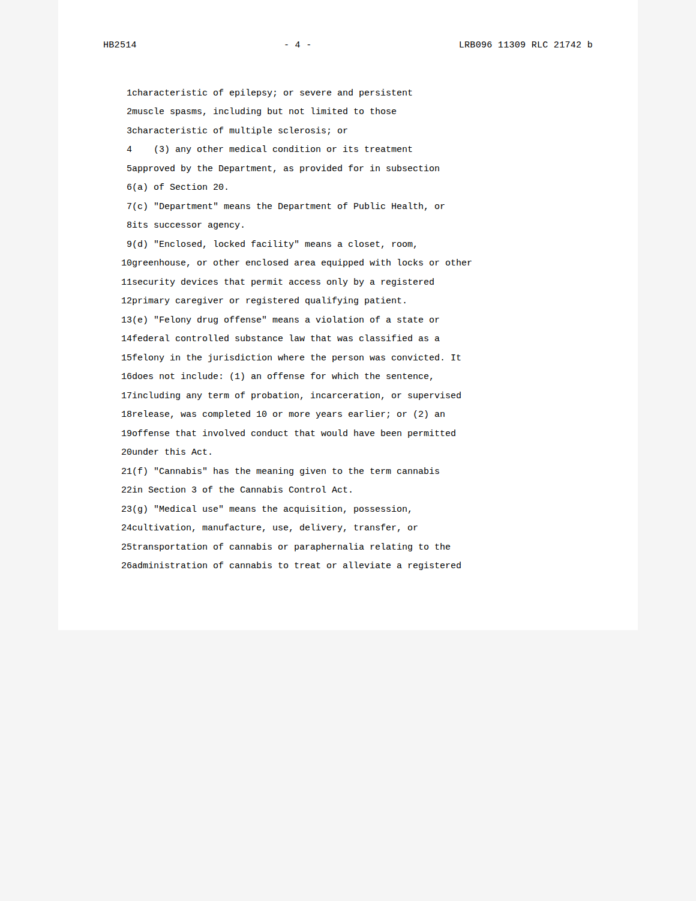HB2514 - 4 - LRB096 11309 RLC 21742 b
| 1 | characteristic of epilepsy; or severe and persistent |
| 2 | muscle spasms, including but not limited to those |
| 3 | characteristic of multiple sclerosis; or |
| 4 | (3) any other medical condition or its treatment |
| 5 | approved by the Department, as provided for in subsection |
| 6 | (a) of Section 20. |
| 7 | (c) "Department" means the Department of Public Health, or |
| 8 | its successor agency. |
| 9 | (d) "Enclosed, locked facility" means a closet, room, |
| 10 | greenhouse, or other enclosed area equipped with locks or other |
| 11 | security devices that permit access only by a registered |
| 12 | primary caregiver or registered qualifying patient. |
| 13 | (e) "Felony drug offense" means a violation of a state or |
| 14 | federal controlled substance law that was classified as a |
| 15 | felony in the jurisdiction where the person was convicted. It |
| 16 | does not include: (1) an offense for which the sentence, |
| 17 | including any term of probation, incarceration, or supervised |
| 18 | release, was completed 10 or more years earlier; or (2) an |
| 19 | offense that involved conduct that would have been permitted |
| 20 | under this Act. |
| 21 | (f) "Cannabis" has the meaning given to the term cannabis |
| 22 | in Section 3 of the Cannabis Control Act. |
| 23 | (g) "Medical use" means the acquisition, possession, |
| 24 | cultivation, manufacture, use, delivery, transfer, or |
| 25 | transportation of cannabis or paraphernalia relating to the |
| 26 | administration of cannabis to treat or alleviate a registered |